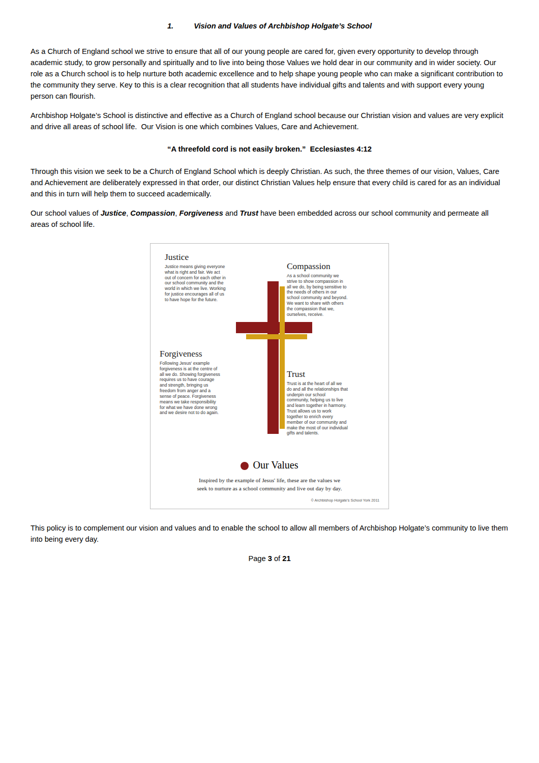1. Vision and Values of Archbishop Holgate’s School
As a Church of England school we strive to ensure that all of our young people are cared for, given every opportunity to develop through academic study, to grow personally and spiritually and to live into being those Values we hold dear in our community and in wider society. Our role as a Church school is to help nurture both academic excellence and to help shape young people who can make a significant contribution to the community they serve. Key to this is a clear recognition that all students have individual gifts and talents and with support every young person can flourish.
Archbishop Holgate’s School is distinctive and effective as a Church of England school because our Christian vision and values are very explicit and drive all areas of school life. Our Vision is one which combines Values, Care and Achievement.
“A threefold cord is not easily broken.” Ecclesiastes 4:12
Through this vision we seek to be a Church of England School which is deeply Christian. As such, the three themes of our vision, Values, Care and Achievement are deliberately expressed in that order, our distinct Christian Values help ensure that every child is cared for as an individual and this in turn will help them to succeed academically.
Our school values of Justice, Compassion, Forgiveness and Trust have been embedded across our school community and permeate all areas of school life.
Justice
Justice means giving everyone what is right and fair. We act out of concern for each other in our school community and the world in which we live. Working for justice encourages all of us to have hope for the future.
Compassion
As a school community we strive to show compassion in all we do, by being sensitive to the needs of others in our school community and beyond. We want to share with others the compassion that we, ourselves, receive.
Forgiveness
Following Jesus' example forgiveness is at the centre of all we do. Showing forgiveness requires us to have courage and strength, bringing us freedom from anger and a sense of peace. Forgiveness means we take responsibility for what we have done wrong and we desire not to do again.
Trust
Trust is at the heart of all we do and all the relationships that underpin our school community, helping us to live and learn together in harmony. Trust allows us to work together to enrich every member of our community and make the most of our individual gifts and talents.
Our Values
Inspired by the example of Jesus' life, these are the values we
seek to nurture as a school community and live out day by day.
© Archbishop Holgate's School York 2011
This policy is to complement our vision and values and to enable the school to allow all members of Archbishop Holgate’s community to live them into being every day.
Page 3 of 21